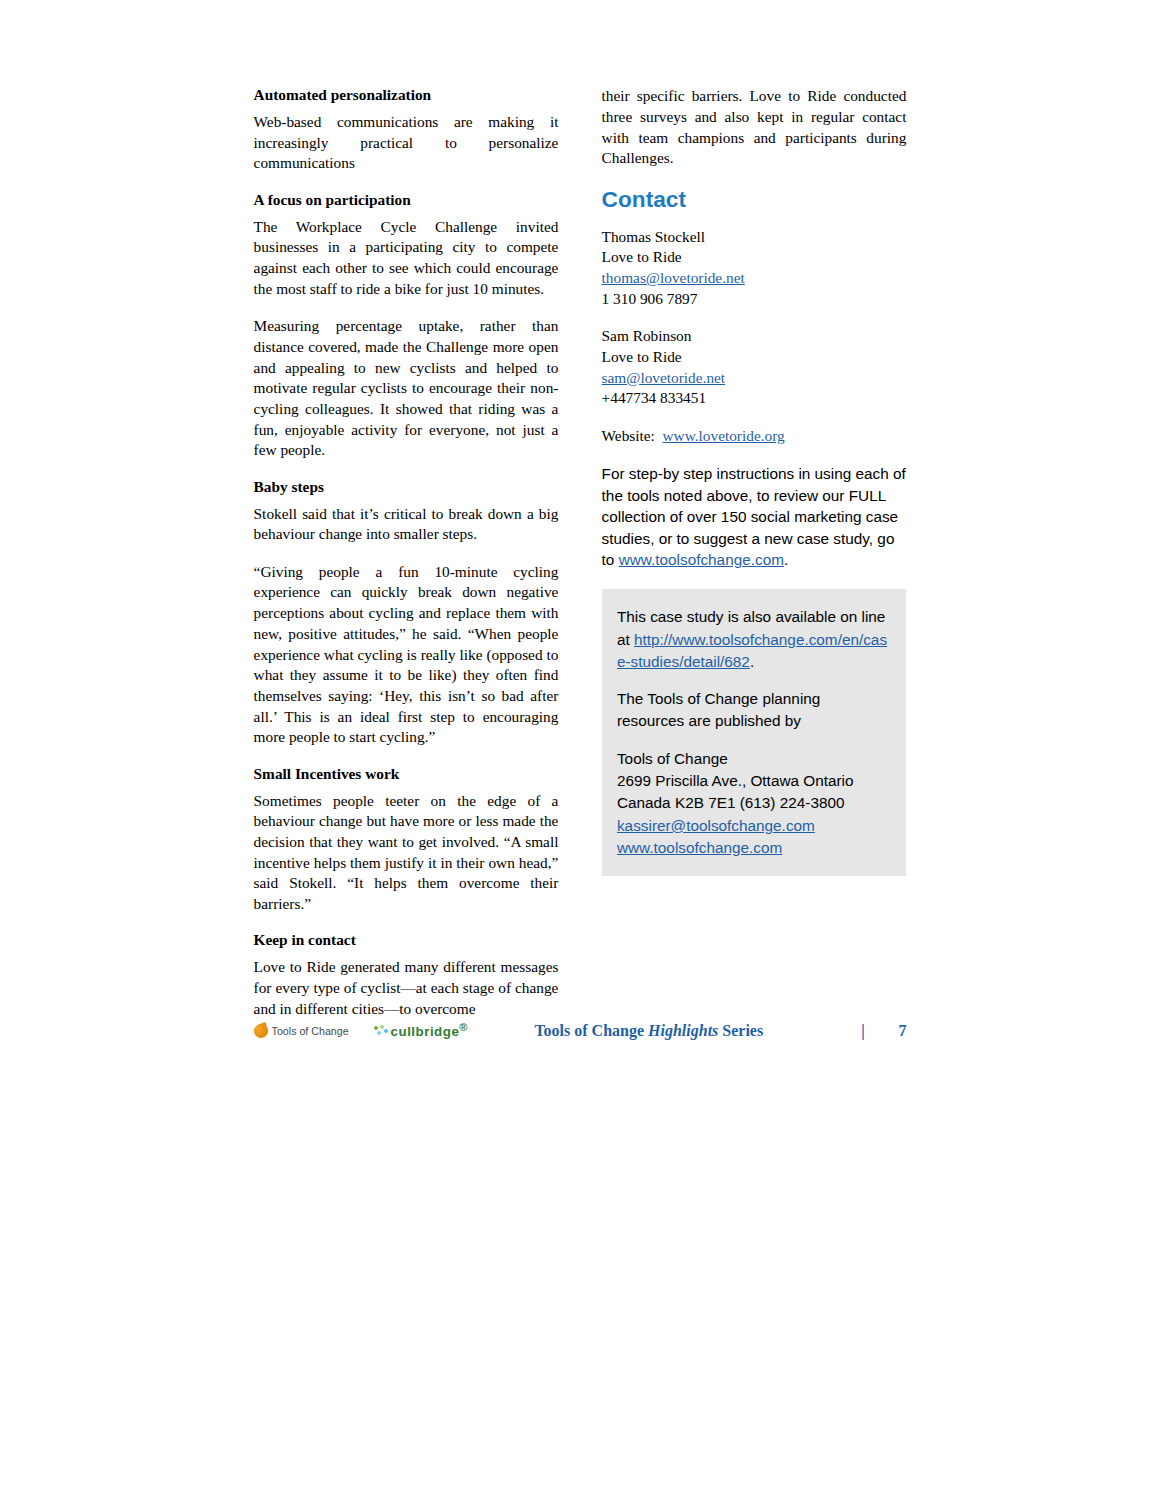Automated personalization
Web-based communications are making it increasingly practical to personalize communications
A focus on participation
The Workplace Cycle Challenge invited businesses in a participating city to compete against each other to see which could encourage the most staff to ride a bike for just 10 minutes.
Measuring percentage uptake, rather than distance covered, made the Challenge more open and appealing to new cyclists and helped to motivate regular cyclists to encourage their non-cycling colleagues. It showed that riding was a fun, enjoyable activity for everyone, not just a few people.
Baby steps
Stokell said that it’s critical to break down a big behaviour change into smaller steps.
“Giving people a fun 10-minute cycling experience can quickly break down negative perceptions about cycling and replace them with new, positive attitudes,” he said. “When people experience what cycling is really like (opposed to what they assume it to be like) they often find themselves saying: ‘Hey, this isn’t so bad after all.’ This is an ideal first step to encouraging more people to start cycling.”
Small Incentives work
Sometimes people teeter on the edge of a behaviour change but have more or less made the decision that they want to get involved. “A small incentive helps them justify it in their own head,” said Stokell. “It helps them overcome their barriers.”
Keep in contact
Love to Ride generated many different messages for every type of cyclist—at each stage of change and in different cities—to overcome
their specific barriers. Love to Ride conducted three surveys and also kept in regular contact with team champions and participants during Challenges.
Contact
Thomas Stockell
Love to Ride
thomas@lovetoride.net
1 310 906 7897
Sam Robinson
Love to Ride
sam@lovetoride.net
+447734 833451
Website: www.lovetoride.org
For step-by step instructions in using each of the tools noted above, to review our FULL collection of over 150 social marketing case studies, or to suggest a new case study, go to www.toolsofchange.com.
This case study is also available on line at http://www.toolsofchange.com/en/case-studies/detail/682.
The Tools of Change planning resources are published by
Tools of Change
2699 Priscilla Ave., Ottawa Ontario
Canada K2B 7E1 (613) 224-3800
kassirer@toolsofchange.com
www.toolsofchange.com
Tools of Change cullbridge®
Tools of Change Highlights Series
|7